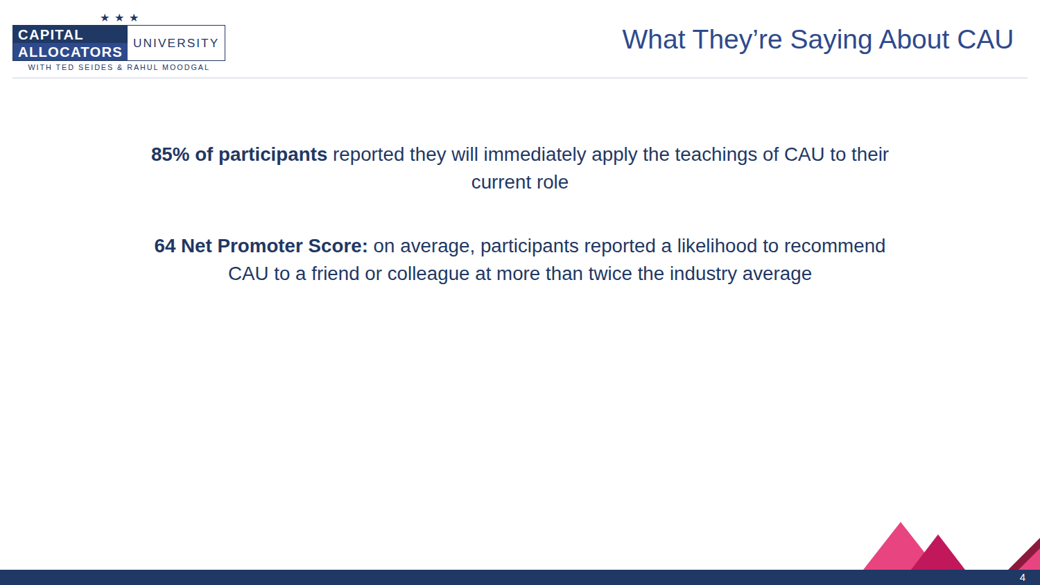★★★
CAPITAL ALLOCATORS
UNIVERSITY
WITH TED SEIDES & RAHUL MOODGAL
What They’re Saying About CAU
85% of participants reported they will immediately apply the teachings of CAU to their current role
64 Net Promoter Score: on average, participants reported a likelihood to recommend CAU to a friend or colleague at more than twice the industry average
4